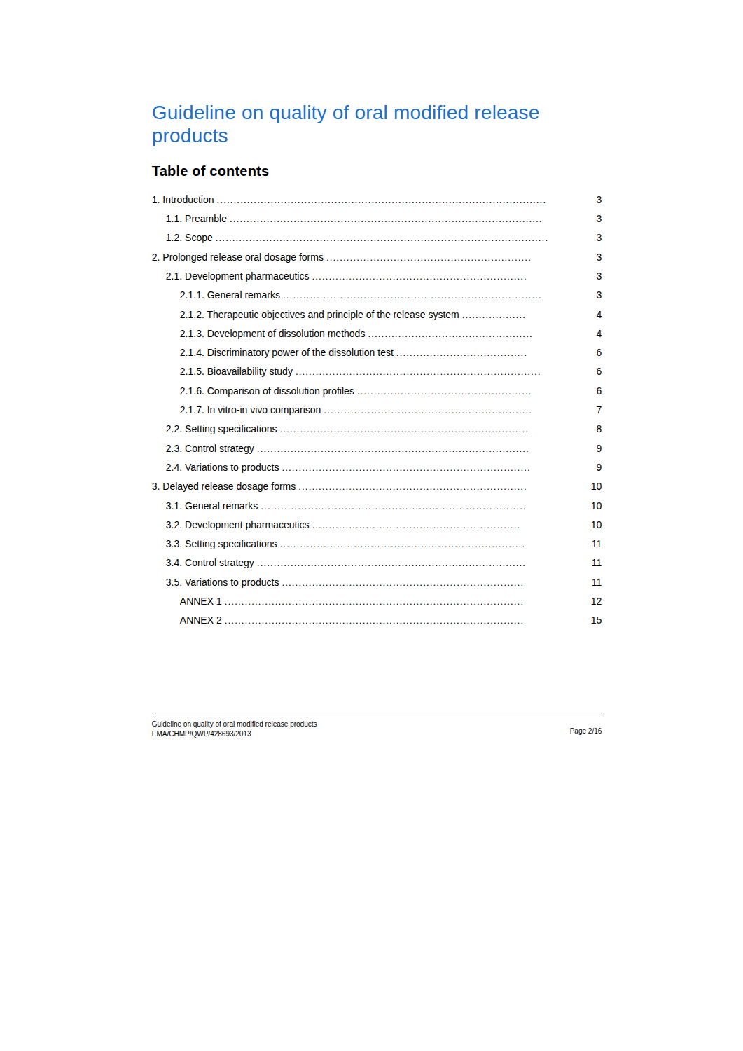Guideline on quality of oral modified release products
Table of contents
1. Introduction.................................................................................................. 3
1.1. Preamble............................................................................................. 3
1.2. Scope................................................................................................... 3
2. Prolonged release oral dosage forms............................................................. 3
2.1. Development pharmaceutics................................................................ 3
2.1.1. General remarks............................................................................. 3
2.1.2. Therapeutic objectives and principle of the release system................... 4
2.1.3. Development of dissolution methods................................................. 4
2.1.4. Discriminatory power of the dissolution test....................................... 6
2.1.5. Bioavailability study......................................................................... 6
2.1.6. Comparison of dissolution profiles.................................................... 6
2.1.7. In vitro-in vivo comparison.............................................................. 7
2.2. Setting specifications.......................................................................... 8
2.3. Control strategy................................................................................. 9
2.4. Variations to products.......................................................................... 9
3. Delayed release dosage forms.................................................................... 10
3.1. General remarks............................................................................... 10
3.2. Development pharmaceutics.............................................................. 10
3.3. Setting specifications......................................................................... 11
3.4. Control strategy................................................................................ 11
3.5. Variations to products........................................................................ 11
ANNEX 1......................................................................................... 12
ANNEX 2......................................................................................... 15
Guideline on quality of oral modified release products
EMA/CHMP/QWP/428693/2013
Page 2/16